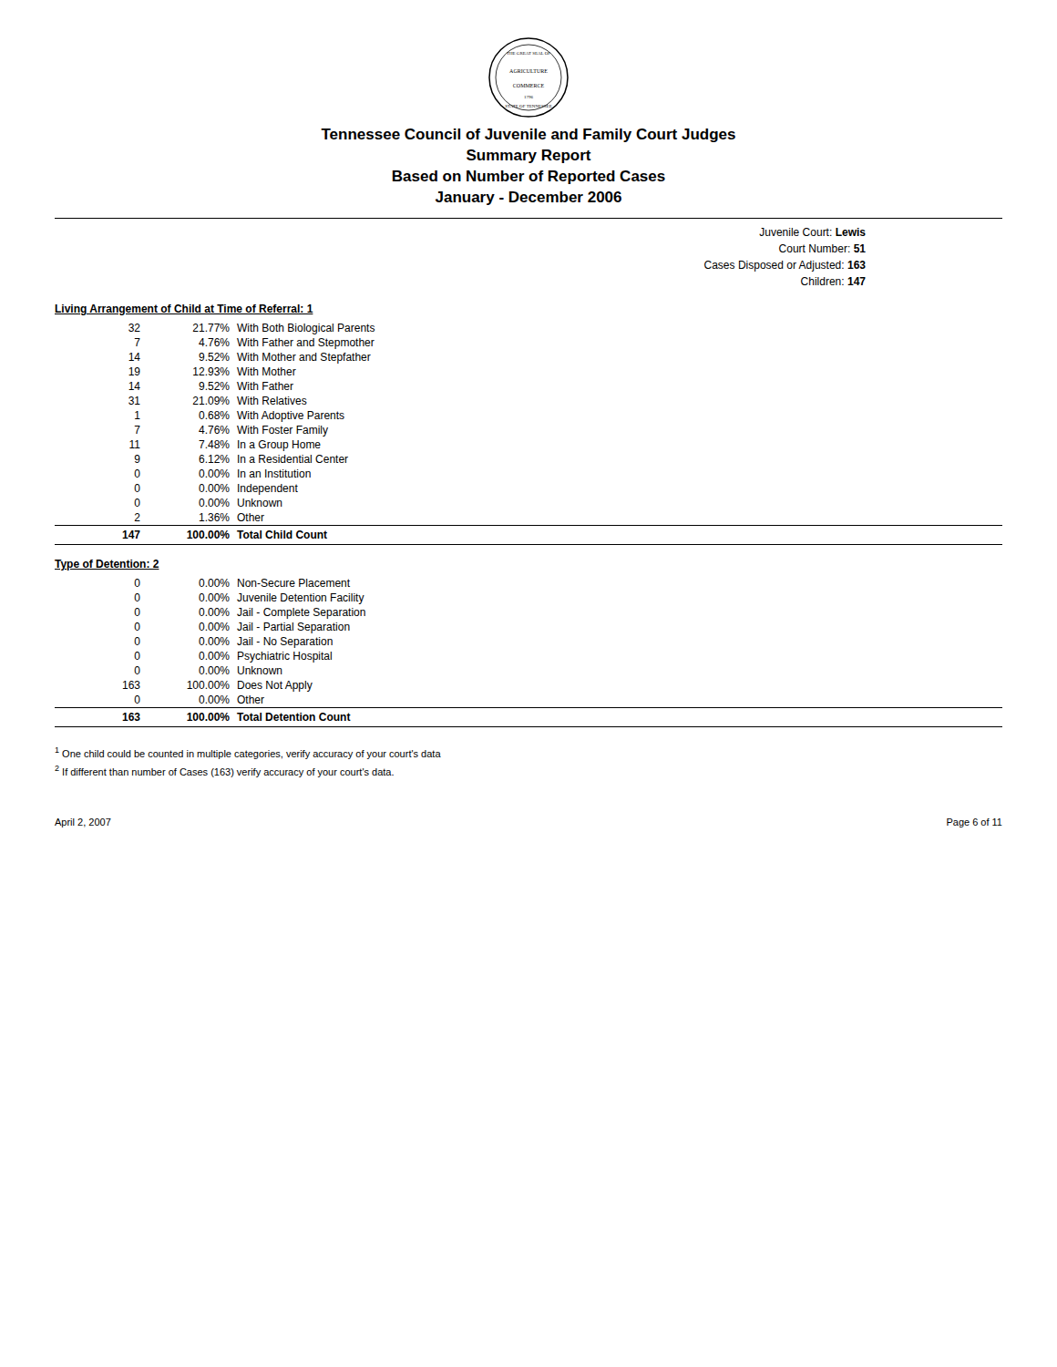THE GREAT SEAL OF STATE OF TENNESSEE AGRICULTURE COMMERCE 1796
Tennessee Council of Juvenile and Family Court Judges
Summary Report
Based on Number of Reported Cases
January - December 2006
Juvenile Court: Lewis
Court Number: 51
Cases Disposed or Adjusted: 163
Children: 147
Living Arrangement of Child at Time of Referral: 1
| 32 | 21.77% | With Both Biological Parents |
| 7 | 4.76% | With Father and Stepmother |
| 14 | 9.52% | With Mother and Stepfather |
| 19 | 12.93% | With Mother |
| 14 | 9.52% | With Father |
| 31 | 21.09% | With Relatives |
| 1 | 0.68% | With Adoptive Parents |
| 7 | 4.76% | With Foster Family |
| 11 | 7.48% | In a Group Home |
| 9 | 6.12% | In a Residential Center |
| 0 | 0.00% | In an Institution |
| 0 | 0.00% | Independent |
| 0 | 0.00% | Unknown |
| 2 | 1.36% | Other |
| 147 | 100.00% | Total Child Count |
Type of Detention: 2
| 0 | 0.00% | Non-Secure Placement |
| 0 | 0.00% | Juvenile Detention Facility |
| 0 | 0.00% | Jail - Complete Separation |
| 0 | 0.00% | Jail - Partial Separation |
| 0 | 0.00% | Jail - No Separation |
| 0 | 0.00% | Psychiatric Hospital |
| 0 | 0.00% | Unknown |
| 163 | 100.00% | Does Not Apply |
| 0 | 0.00% | Other |
| 163 | 100.00% | Total Detention Count |
1 One child could be counted in multiple categories, verify accuracy of your court's data
2 If different than number of Cases (163) verify accuracy of your court's data.
April 2, 2007
Page 6 of 11